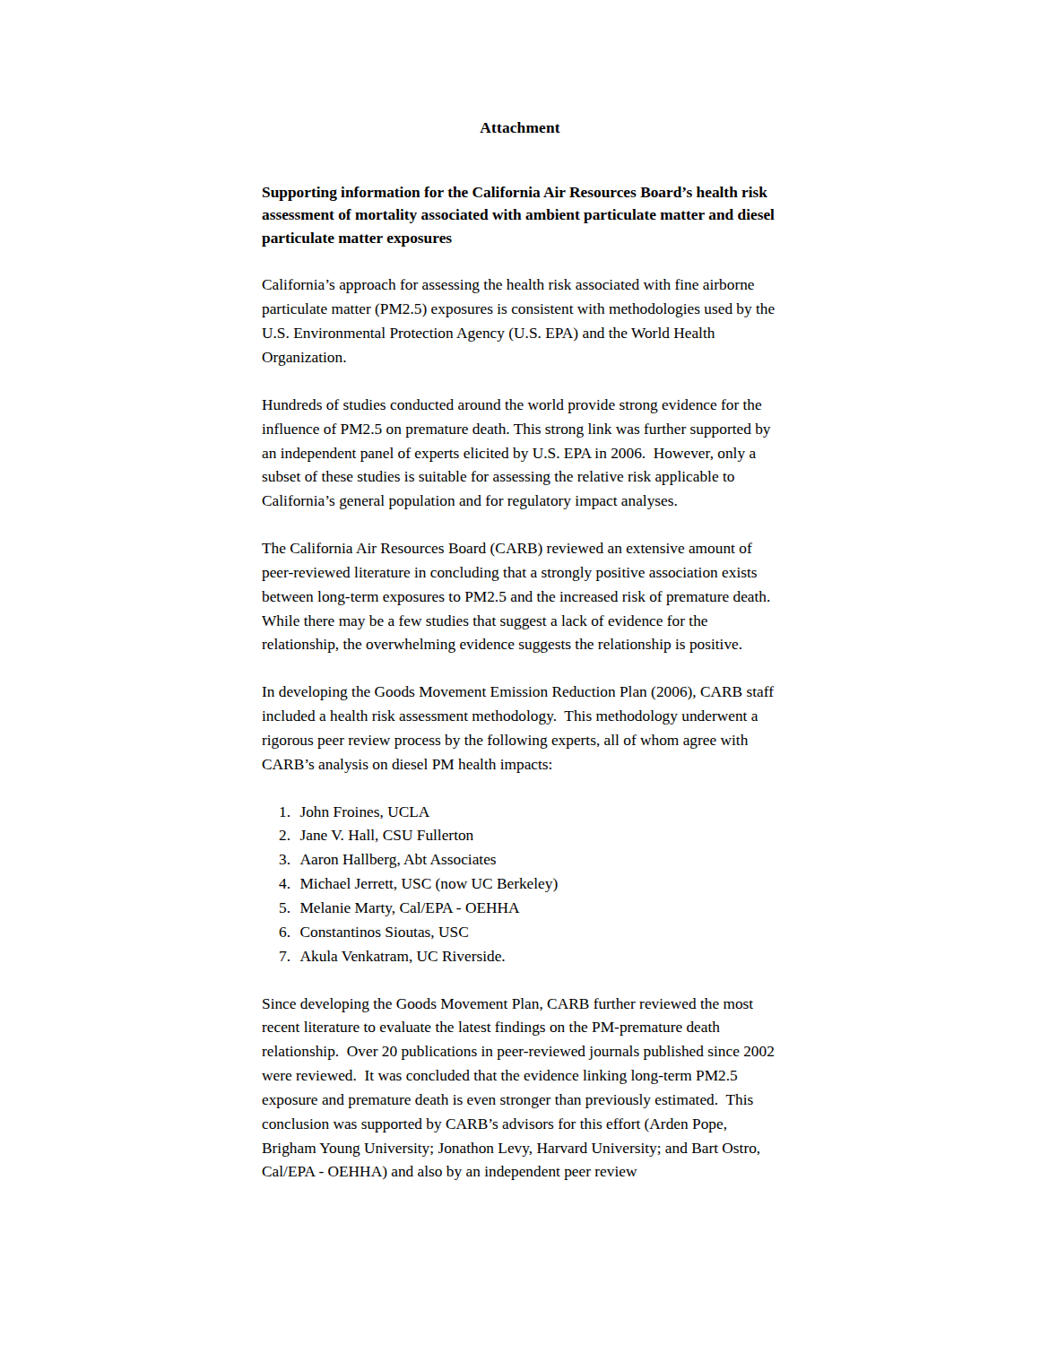Attachment
Supporting information for the California Air Resources Board’s health risk assessment of mortality associated with ambient particulate matter and diesel particulate matter exposures
California’s approach for assessing the health risk associated with fine airborne particulate matter (PM2.5) exposures is consistent with methodologies used by the U.S. Environmental Protection Agency (U.S. EPA) and the World Health Organization.
Hundreds of studies conducted around the world provide strong evidence for the influence of PM2.5 on premature death. This strong link was further supported by an independent panel of experts elicited by U.S. EPA in 2006. However, only a subset of these studies is suitable for assessing the relative risk applicable to California’s general population and for regulatory impact analyses.
The California Air Resources Board (CARB) reviewed an extensive amount of peer-reviewed literature in concluding that a strongly positive association exists between long-term exposures to PM2.5 and the increased risk of premature death. While there may be a few studies that suggest a lack of evidence for the relationship, the overwhelming evidence suggests the relationship is positive.
In developing the Goods Movement Emission Reduction Plan (2006), CARB staff included a health risk assessment methodology. This methodology underwent a rigorous peer review process by the following experts, all of whom agree with CARB’s analysis on diesel PM health impacts:
John Froines, UCLA
Jane V. Hall, CSU Fullerton
Aaron Hallberg, Abt Associates
Michael Jerrett, USC (now UC Berkeley)
Melanie Marty, Cal/EPA - OEHHA
Constantinos Sioutas, USC
Akula Venkatram, UC Riverside.
Since developing the Goods Movement Plan, CARB further reviewed the most recent literature to evaluate the latest findings on the PM-premature death relationship. Over 20 publications in peer-reviewed journals published since 2002 were reviewed. It was concluded that the evidence linking long-term PM2.5 exposure and premature death is even stronger than previously estimated. This conclusion was supported by CARB’s advisors for this effort (Arden Pope, Brigham Young University; Jonathon Levy, Harvard University; and Bart Ostro, Cal/EPA - OEHHA) and also by an independent peer review